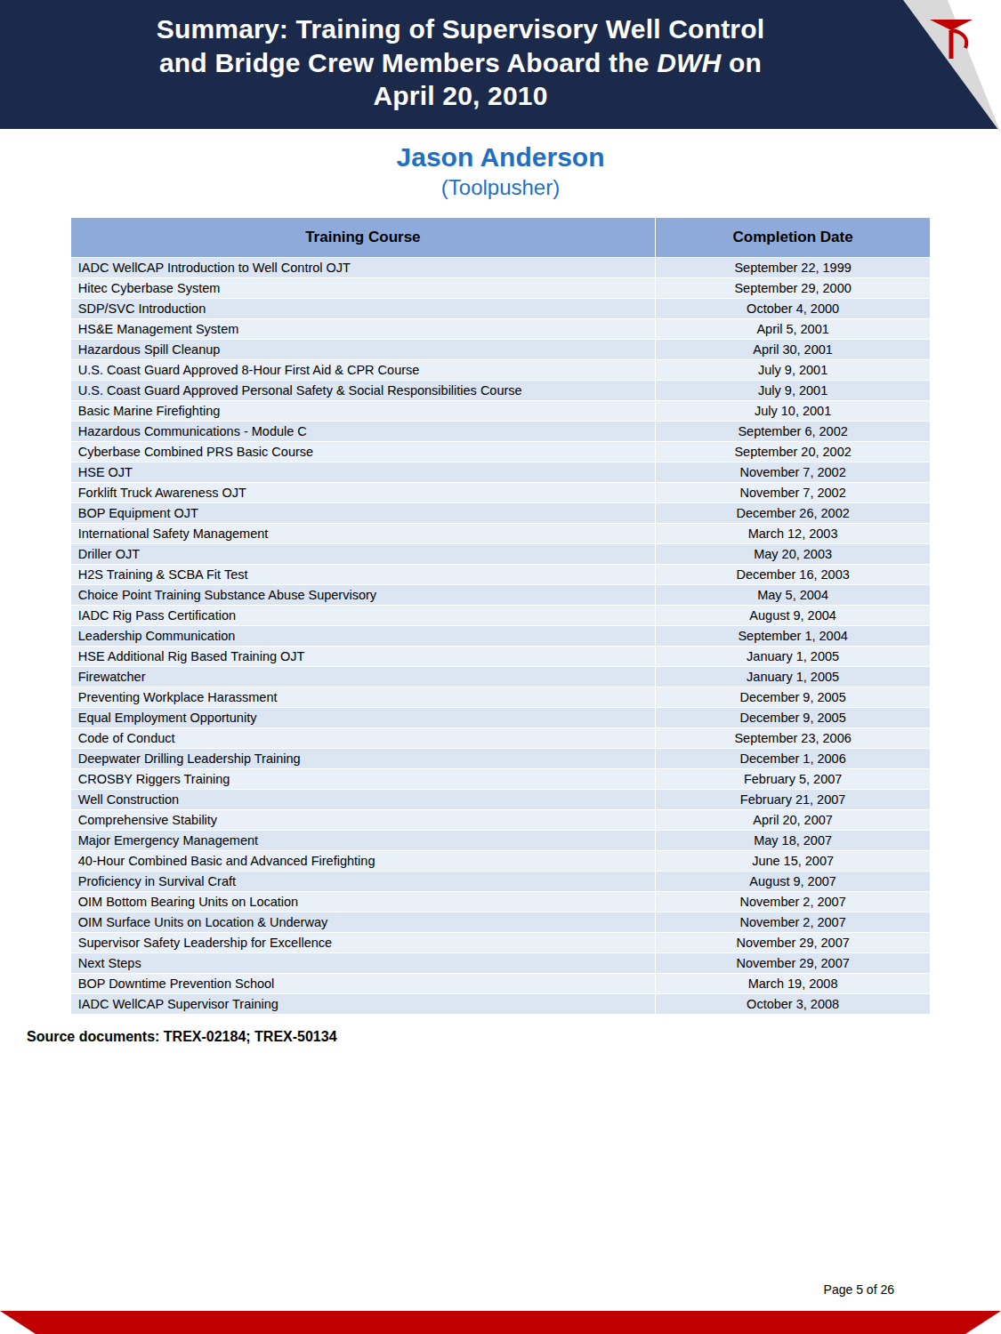Summary: Training of Supervisory Well Control
and Bridge Crew Members Aboard the DWH on
April 20, 2010
Jason Anderson
(Toolpusher)
| Training Course | Completion Date |
| --- | --- |
| IADC WellCAP Introduction to Well Control OJT | September 22, 1999 |
| Hitec Cyberbase System | September 29, 2000 |
| SDP/SVC Introduction | October 4, 2000 |
| HS&E Management System | April 5, 2001 |
| Hazardous Spill Cleanup | April 30, 2001 |
| U.S. Coast Guard Approved 8-Hour First Aid & CPR Course | July 9, 2001 |
| U.S. Coast Guard Approved Personal Safety & Social Responsibilities Course | July 9, 2001 |
| Basic Marine Firefighting | July 10, 2001 |
| Hazardous Communications - Module C | September 6, 2002 |
| Cyberbase Combined PRS Basic Course | September 20, 2002 |
| HSE OJT | November 7, 2002 |
| Forklift Truck Awareness OJT | November 7, 2002 |
| BOP Equipment OJT | December 26, 2002 |
| International Safety Management | March 12, 2003 |
| Driller OJT | May 20, 2003 |
| H2S Training & SCBA Fit Test | December 16, 2003 |
| Choice Point Training Substance Abuse Supervisory | May 5, 2004 |
| IADC Rig Pass Certification | August 9, 2004 |
| Leadership Communication | September 1, 2004 |
| HSE Additional Rig Based Training OJT | January 1, 2005 |
| Firewatcher | January 1, 2005 |
| Preventing Workplace Harassment | December 9, 2005 |
| Equal Employment Opportunity | December 9, 2005 |
| Code of Conduct | September 23, 2006 |
| Deepwater Drilling Leadership Training | December 1, 2006 |
| CROSBY Riggers Training | February 5, 2007 |
| Well Construction | February 21, 2007 |
| Comprehensive Stability | April 20, 2007 |
| Major Emergency Management | May 18, 2007 |
| 40-Hour Combined Basic and Advanced Firefighting | June 15, 2007 |
| Proficiency in Survival Craft | August 9, 2007 |
| OIM Bottom Bearing Units on Location | November 2, 2007 |
| OIM Surface Units on Location & Underway | November 2, 2007 |
| Supervisor Safety Leadership for Excellence | November 29, 2007 |
| Next Steps | November 29, 2007 |
| BOP Downtime Prevention School | March 19, 2008 |
| IADC WellCAP Supervisor Training | October 3, 2008 |
Source documents: TREX-02184; TREX-50134
Page 5 of 26